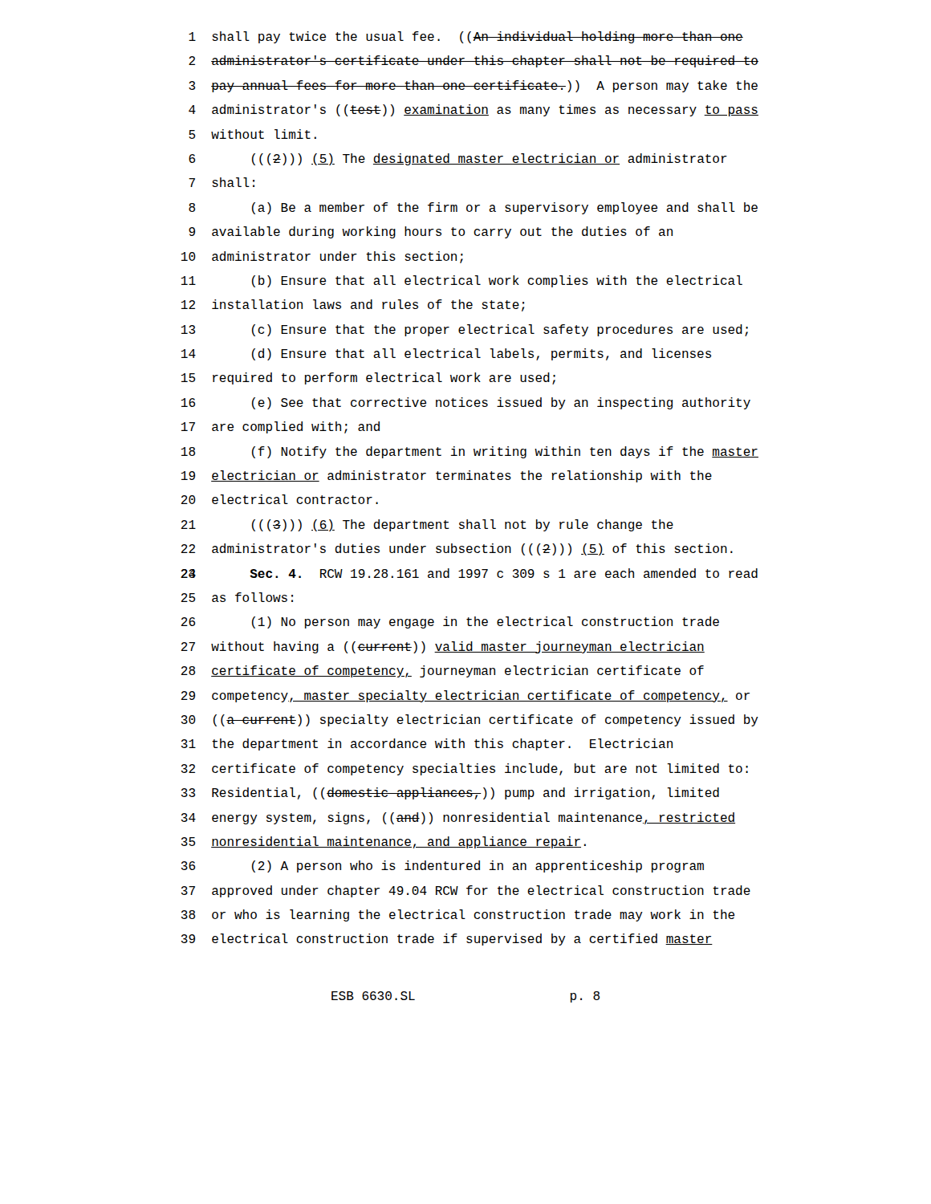shall pay twice the usual fee. ((An individual holding more than one
administrator's certificate under this chapter shall not be required to
pay annual fees for more than one certificate.)) A person may take the
administrator's ((test)) examination as many times as necessary to pass
without limit.
(((2))) (5) The designated master electrician or administrator
shall:
(a) Be a member of the firm or a supervisory employee and shall be
available during working hours to carry out the duties of an
administrator under this section;
(b) Ensure that all electrical work complies with the electrical
installation laws and rules of the state;
(c) Ensure that the proper electrical safety procedures are used;
(d) Ensure that all electrical labels, permits, and licenses
required to perform electrical work are used;
(e) See that corrective notices issued by an inspecting authority
are complied with; and
(f) Notify the department in writing within ten days if the master
electrician or administrator terminates the relationship with the
electrical contractor.
(((3))) (6) The department shall not by rule change the
administrator's duties under subsection (((2))) (5) of this section.
Sec. 4. RCW 19.28.161 and 1997 c 309 s 1 are each amended to read
as follows:
(1) No person may engage in the electrical construction trade
without having a ((current)) valid master journeyman electrician
certificate of competency, journeyman electrician certificate of
competency, master specialty electrician certificate of competency, or
((a current)) specialty electrician certificate of competency issued by
the department in accordance with this chapter. Electrician
certificate of competency specialties include, but are not limited to:
Residential, ((domestic appliances,)) pump and irrigation, limited
energy system, signs, ((and)) nonresidential maintenance, restricted
nonresidential maintenance, and appliance repair.
(2) A person who is indentured in an apprenticeship program
approved under chapter 49.04 RCW for the electrical construction trade
or who is learning the electrical construction trade may work in the
electrical construction trade if supervised by a certified master
ESB 6630.SL p. 8